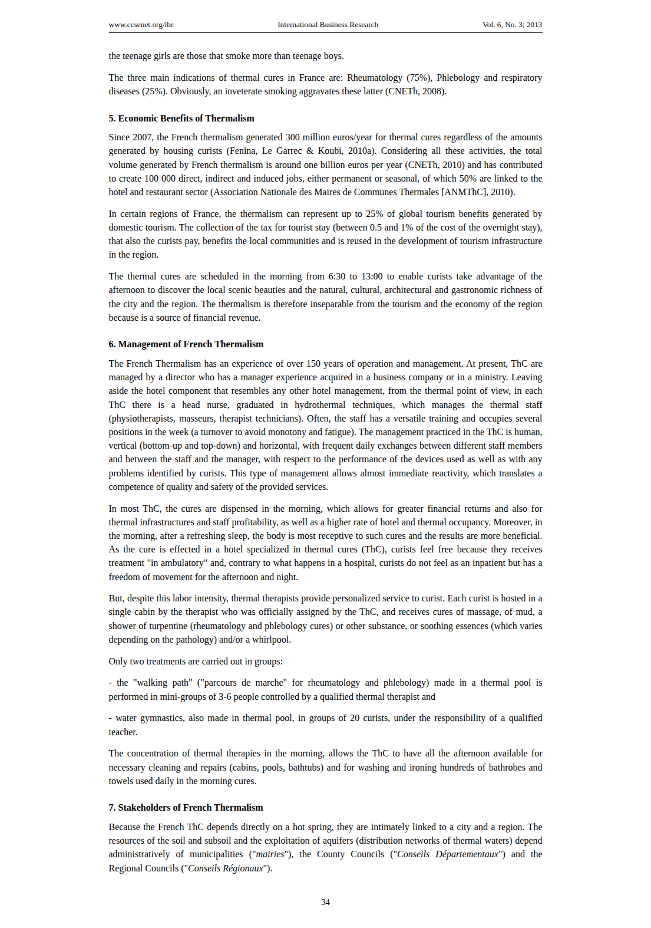www.ccsenet.org/ibr International Business Research Vol. 6, No. 3; 2013
the teenage girls are those that smoke more than teenage boys.
The three main indications of thermal cures in France are: Rheumatology (75%), Phlebology and respiratory diseases (25%). Obviously, an inveterate smoking aggravates these latter (CNETh, 2008).
5. Economic Benefits of Thermalism
Since 2007, the French thermalism generated 300 million euros/year for thermal cures regardless of the amounts generated by housing curists (Fenina, Le Garrec & Koubi, 2010a). Considering all these activities, the total volume generated by French thermalism is around one billion euros per year (CNETh, 2010) and has contributed to create 100 000 direct, indirect and induced jobs, either permanent or seasonal, of which 50% are linked to the hotel and restaurant sector (Association Nationale des Maires de Communes Thermales [ANMThC], 2010).
In certain regions of France, the thermalism can represent up to 25% of global tourism benefits generated by domestic tourism. The collection of the tax for tourist stay (between 0.5 and 1% of the cost of the overnight stay), that also the curists pay, benefits the local communities and is reused in the development of tourism infrastructure in the region.
The thermal cures are scheduled in the morning from 6:30 to 13:00 to enable curists take advantage of the afternoon to discover the local scenic beauties and the natural, cultural, architectural and gastronomic richness of the city and the region. The thermalism is therefore inseparable from the tourism and the economy of the region because is a source of financial revenue.
6. Management of French Thermalism
The French Thermalism has an experience of over 150 years of operation and management. At present, ThC are managed by a director who has a manager experience acquired in a business company or in a ministry. Leaving aside the hotel component that resembles any other hotel management, from the thermal point of view, in each ThC there is a head nurse, graduated in hydrothermal techniques, which manages the thermal staff (physiotherapists, masseurs, therapist technicians). Often, the staff has a versatile training and occupies several positions in the week (a turnover to avoid monotony and fatigue). The management practiced in the ThC is human, vertical (bottom-up and top-down) and horizontal, with frequent daily exchanges between different staff members and between the staff and the manager, with respect to the performance of the devices used as well as with any problems identified by curists. This type of management allows almost immediate reactivity, which translates a competence of quality and safety of the provided services.
In most ThC, the cures are dispensed in the morning, which allows for greater financial returns and also for thermal infrastructures and staff profitability, as well as a higher rate of hotel and thermal occupancy. Moreover, in the morning, after a refreshing sleep, the body is most receptive to such cures and the results are more beneficial. As the cure is effected in a hotel specialized in thermal cures (ThC), curists feel free because they receives treatment "in ambulatory" and, contrary to what happens in a hospital, curists do not feel as an inpatient but has a freedom of movement for the afternoon and night.
But, despite this labor intensity, thermal therapists provide personalized service to curist. Each curist is hosted in a single cabin by the therapist who was officially assigned by the ThC, and receives cures of massage, of mud, a shower of turpentine (rheumatology and phlebology cures) or other substance, or soothing essences (which varies depending on the pathology) and/or a whirlpool.
Only two treatments are carried out in groups:
- the "walking path" ("parcours de marche" for rheumatology and phlebology) made in a thermal pool is performed in mini-groups of 3-6 people controlled by a qualified thermal therapist and
- water gymnastics, also made in thermal pool, in groups of 20 curists, under the responsibility of a qualified teacher.
The concentration of thermal therapies in the morning, allows the ThC to have all the afternoon available for necessary cleaning and repairs (cabins, pools, bathtubs) and for washing and ironing hundreds of bathrobes and towels used daily in the morning cures.
7. Stakeholders of French Thermalism
Because the French ThC depends directly on a hot spring, they are intimately linked to a city and a region. The resources of the soil and subsoil and the exploitation of aquifers (distribution networks of thermal waters) depend administratively of municipalities ("mairies"), the County Councils ("Conseils Départementaux") and the Regional Councils ("Conseils Régionaux").
34